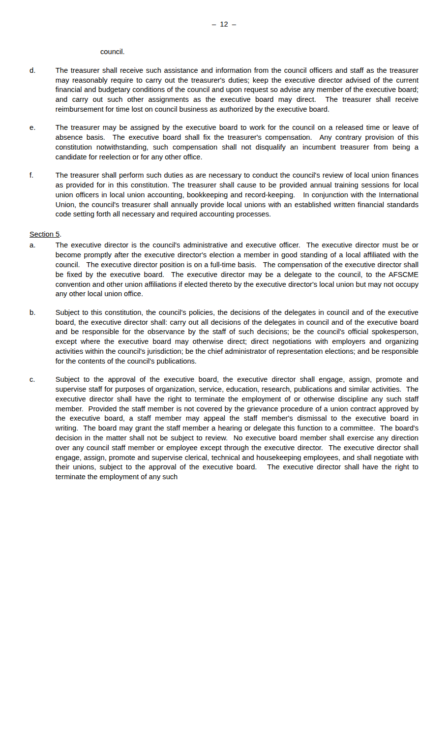– 12 –
council.
d.
The treasurer shall receive such assistance and information from the council officers and staff as the treasurer may reasonably require to carry out the treasurer's duties; keep the executive director advised of the current financial and budgetary conditions of the council and upon request so advise any member of the executive board; and carry out such other assignments as the executive board may direct. The treasurer shall receive reimbursement for time lost on council business as authorized by the executive board.
e.
The treasurer may be assigned by the executive board to work for the council on a released time or leave of absence basis. The executive board shall fix the treasurer's compensation. Any contrary provision of this constitution notwithstanding, such compensation shall not disqualify an incumbent treasurer from being a candidate for reelection or for any other office.
f.
The treasurer shall perform such duties as are necessary to conduct the council's review of local union finances as provided for in this constitution. The treasurer shall cause to be provided annual training sessions for local union officers in local union accounting, bookkeeping and record-keeping. In conjunction with the International Union, the council's treasurer shall annually provide local unions with an established written financial standards code setting forth all necessary and required accounting processes.
Section 5.
a.
The executive director is the council's administrative and executive officer. The executive director must be or become promptly after the executive director's election a member in good standing of a local affiliated with the council. The executive director position is on a full-time basis. The compensation of the executive director shall be fixed by the executive board. The executive director may be a delegate to the council, to the AFSCME convention and other union affiliations if elected thereto by the executive director's local union but may not occupy any other local union office.
b.
Subject to this constitution, the council's policies, the decisions of the delegates in council and of the executive board, the executive director shall: carry out all decisions of the delegates in council and of the executive board and be responsible for the observance by the staff of such decisions; be the council's official spokesperson, except where the executive board may otherwise direct; direct negotiations with employers and organizing activities within the council's jurisdiction; be the chief administrator of representation elections; and be responsible for the contents of the council's publications.
c.
Subject to the approval of the executive board, the executive director shall engage, assign, promote and supervise staff for purposes of organization, service, education, research, publications and similar activities. The executive director shall have the right to terminate the employment of or otherwise discipline any such staff member. Provided the staff member is not covered by the grievance procedure of a union contract approved by the executive board, a staff member may appeal the staff member's dismissal to the executive board in writing. The board may grant the staff member a hearing or delegate this function to a committee. The board's decision in the matter shall not be subject to review. No executive board member shall exercise any direction over any council staff member or employee except through the executive director. The executive director shall engage, assign, promote and supervise clerical, technical and housekeeping employees, and shall negotiate with their unions, subject to the approval of the executive board. The executive director shall have the right to terminate the employment of any such